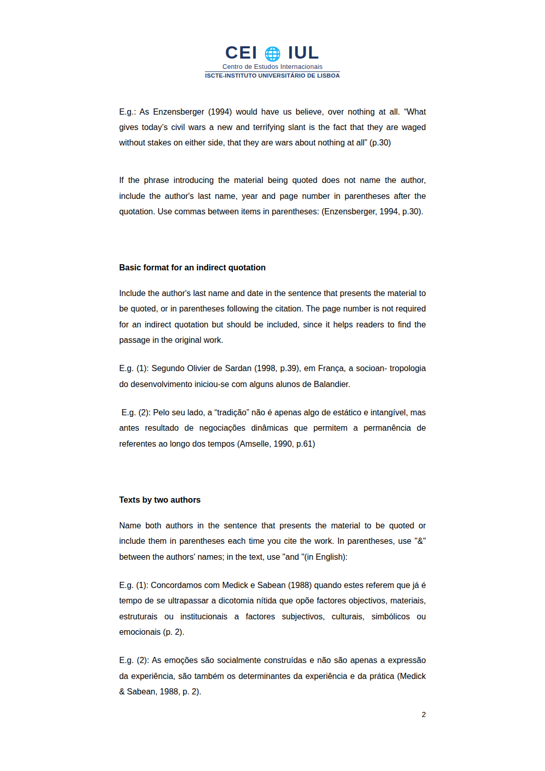CEI 🌐 IUL
Centro de Estudos Internacionais
ISCTE-INSTITUTO UNIVERSITÁRIO DE LISBOA
E.g.: As Enzensberger (1994) would have us believe, over nothing at all. “What gives today’s civil wars a new and terrifying slant is the fact that they are waged without stakes on either side, that they are wars about nothing at all” (p.30)
If the phrase introducing the material being quoted does not name the author, include the author's last name, year and page number in parentheses after the quotation. Use commas between items in parentheses: (Enzensberger, 1994, p.30).
Basic format for an indirect quotation
Include the author's last name and date in the sentence that presents the material to be quoted, or in parentheses following the citation. The page number is not required for an indirect quotation but should be included, since it helps readers to find the passage in the original work.
E.g. (1): Segundo Olivier de Sardan (1998, p.39), em França, a socioan- tropologia do desenvolvimento iniciou-se com alguns alunos de Balandier.
E.g. (2): Pelo seu lado, a “tradição” não é apenas algo de estático e intangível, mas antes resultado de negociações dinâmicas que permitem a permanência de referentes ao longo dos tempos (Amselle, 1990, p.61)
Texts by two authors
Name both authors in the sentence that presents the material to be quoted or include them in parentheses each time you cite the work. In parentheses, use "&" between the authors' names; in the text, use "and "(in English):
E.g. (1): Concordamos com Medick e Sabean (1988) quando estes referem que já é tempo de se ultrapassar a dicotomia nítida que opõe factores objectivos, materiais, estruturais ou institucionais a factores subjectivos, culturais, simbólicos ou emocionais (p. 2).
E.g. (2): As emoções são socialmente construídas e não são apenas a expressão da experiência, são também os determinantes da experiência e da prática (Medick & Sabean, 1988, p. 2).
2